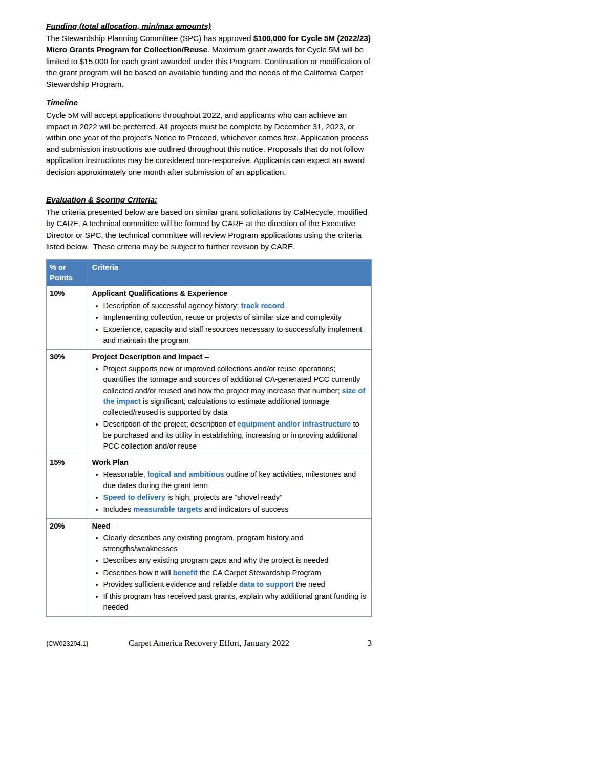Funding (total allocation, min/max amounts)
The Stewardship Planning Committee (SPC) has approved $100,000 for Cycle 5M (2022/23) Micro Grants Program for Collection/Reuse. Maximum grant awards for Cycle 5M will be limited to $15,000 for each grant awarded under this Program. Continuation or modification of the grant program will be based on available funding and the needs of the California Carpet Stewardship Program.
Timeline
Cycle 5M will accept applications throughout 2022, and applicants who can achieve an impact in 2022 will be preferred. All projects must be complete by December 31, 2023, or within one year of the project's Notice to Proceed, whichever comes first. Application process and submission instructions are outlined throughout this notice. Proposals that do not follow application instructions may be considered non-responsive. Applicants can expect an award decision approximately one month after submission of an application.
Evaluation & Scoring Criteria:
The criteria presented below are based on similar grant solicitations by CalRecycle, modified by CARE. A technical committee will be formed by CARE at the direction of the Executive Director or SPC; the technical committee will review Program applications using the criteria listed below. These criteria may be subject to further revision by CARE.
| % or Points | Criteria |
| --- | --- |
| 10% | Applicant Qualifications & Experience – Description of successful agency history; track record Implementing collection, reuse or projects of similar size and complexity Experience, capacity and staff resources necessary to successfully implement and maintain the program |
| 30% | Project Description and Impact – Project supports new or improved collections and/or reuse operations; quantifies the tonnage and sources of additional CA-generated PCC currently collected and/or reused and how the project may increase that number; size of the impact is significant; calculations to estimate additional tonnage collected/reused is supported by data Description of the project; description of equipment and/or infrastructure to be purchased and its utility in establishing, increasing or improving additional PCC collection and/or reuse |
| 15% | Work Plan – Reasonable, logical and ambitious outline of key activities, milestones and due dates during the grant term Speed to delivery is high; projects are “shovel ready” Includes measurable targets and indicators of success |
| 20% | Need – Clearly describes any existing program, program history and strengths/weaknesses Describes any existing program gaps and why the project is needed Describes how it will benefit the CA Carpet Stewardship Program Provides sufficient evidence and reliable data to support the need If this program has received past grants, explain why additional grant funding is needed |
{CW023204.1}
Carpet America Recovery Effort, January 2022
3